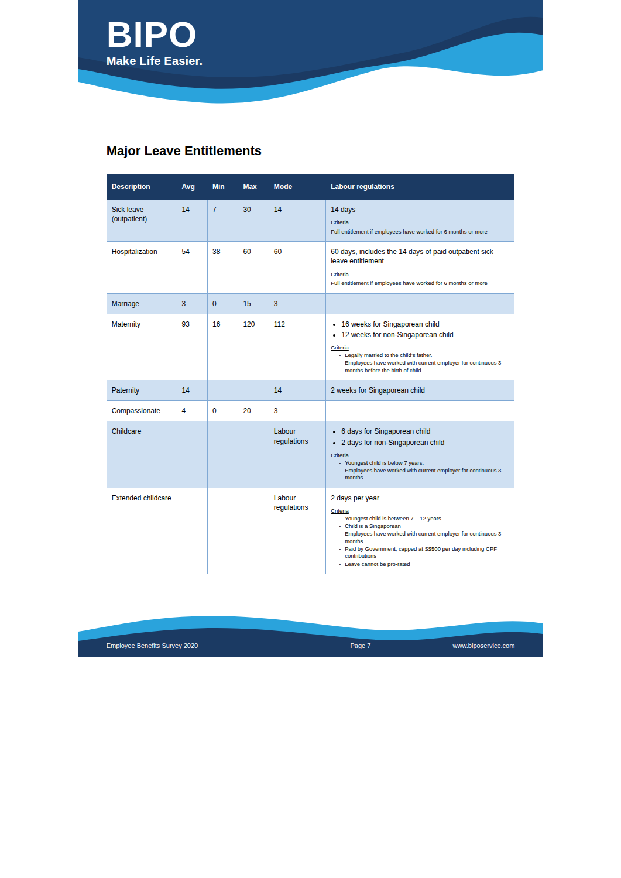BIPO
Make Life Easier.
Major Leave Entitlements
| Description | Avg | Min | Max | Mode | Labour regulations |
| --- | --- | --- | --- | --- | --- |
| Sick leave (outpatient) | 14 | 7 | 30 | 14 | 14 days Criteria Full entitlement if employees have worked for 6 months or more |
| Hospitalization | 54 | 38 | 60 | 60 | 60 days, includes the 14 days of paid outpatient sick leave entitlement Criteria Full entitlement if employees have worked for 6 months or more |
| Marriage | 3 | 0 | 15 | 3 | |
| Maternity | 93 | 16 | 120 | 112 | 16 weeks for Singaporean child 12 weeks for non-Singaporean child Criteria Legally married to the child’s father. Employees have worked with current employer for continuous 3 months before the birth of child |
| Paternity | 14 | | | 14 | 2 weeks for Singaporean child |
| Compassionate | 4 | 0 | 20 | 3 | |
| Childcare | | | | Labour regulations | 6 days for Singaporean child 2 days for non-Singaporean child Criteria Youngest child is below 7 years. Employees have worked with current employer for continuous 3 months |
| Extended childcare | | | | Labour regulations | 2 days per year Criteria Youngest child is between 7 – 12 years Child is a Singaporean Employees have worked with current employer for continuous 3 months Paid by Government, capped at S$500 per day including CPF contributions Leave cannot be pro-rated |
Employee Benefits Survey 2020
Page 7
www.biposervice.com